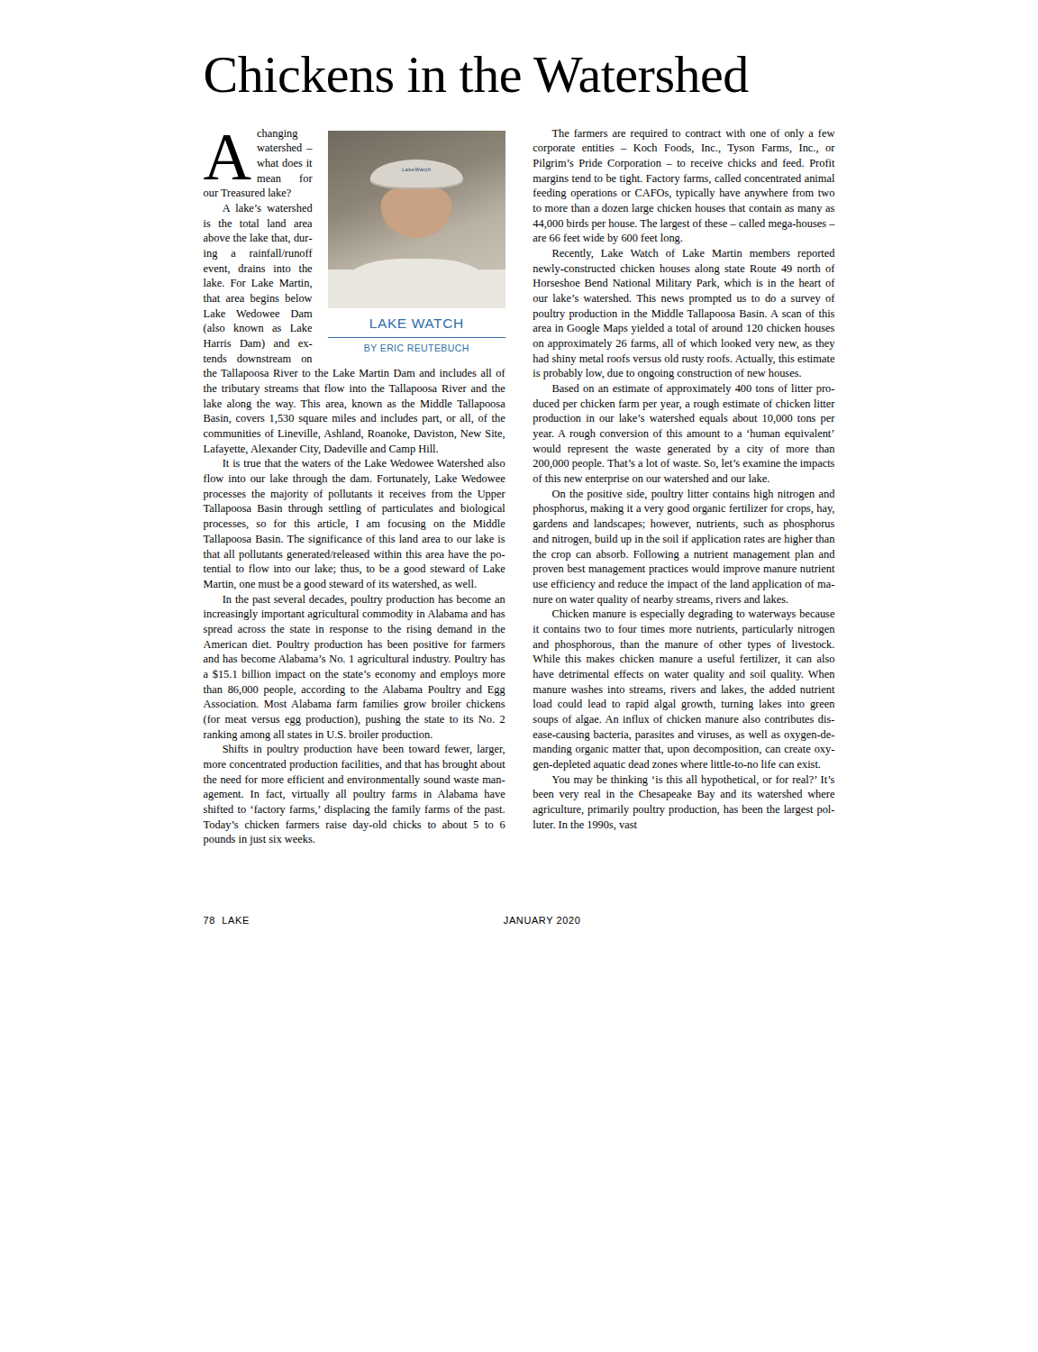Chickens in the Watershed
LakeWatch
LAKE WATCH
BY ERIC REUTEBUCH
Achanging watershed – what does it mean for our Treasured lake?
A lake’s watershed is the total land area above the lake that, during a rainfall/runoff event, drains into the lake. For Lake Martin, that area begins below Lake Wedowee Dam (also known as Lake Harris Dam) and extends downstream on the Tallapoosa River to the Lake Martin Dam and includes all of the tributary streams that flow into the Tallapoosa River and the lake along the way. This area, known as the Middle Tallapoosa Basin, covers 1,530 square miles and includes part, or all, of the communities of Lineville, Ashland, Roanoke, Daviston, New Site, Lafayette, Alexander City, Dadeville and Camp Hill.
It is true that the waters of the Lake Wedowee Watershed also flow into our lake through the dam. Fortunately, Lake Wedowee processes the majority of pollutants it receives from the Upper Tallapoosa Basin through settling of particulates and biological processes, so for this article, I am focusing on the Middle Tallapoosa Basin. The significance of this land area to our lake is that all pollutants generated/released within this area have the potential to flow into our lake; thus, to be a good steward of Lake Martin, one must be a good steward of its watershed, as well.
In the past several decades, poultry production has become an increasingly important agricultural commodity in Alabama and has spread across the state in response to the rising demand in the American diet. Poultry production has been positive for farmers and has become Alabama’s No. 1 agricultural industry. Poultry has a $15.1 billion impact on the state’s economy and employs more than 86,000 people, according to the Alabama Poultry and Egg Association. Most Alabama farm families grow broiler chickens (for meat versus egg production), pushing the state to its No. 2 ranking among all states in U.S. broiler production.
Shifts in poultry production have been toward fewer, larger, more concentrated production facilities, and that has brought about the need for more efficient and environmentally sound waste management. In fact, virtually all poultry farms in Alabama have shifted to ‘factory farms,’ displacing the family farms of the past. Today’s chicken farmers raise day-old chicks to about 5 to 6 pounds in just six weeks.
The farmers are required to contract with one of only a few corporate entities – Koch Foods, Inc., Tyson Farms, Inc., or Pilgrim’s Pride Corporation – to receive chicks and feed. Profit margins tend to be tight. Factory farms, called concentrated animal feeding operations or CAFOs, typically have anywhere from two to more than a dozen large chicken houses that contain as many as 44,000 birds per house. The largest of these – called mega-houses – are 66 feet wide by 600 feet long.
Recently, Lake Watch of Lake Martin members reported newly-constructed chicken houses along state Route 49 north of Horseshoe Bend National Military Park, which is in the heart of our lake’s watershed. This news prompted us to do a survey of poultry production in the Middle Tallapoosa Basin. A scan of this area in Google Maps yielded a total of around 120 chicken houses on approximately 26 farms, all of which looked very new, as they had shiny metal roofs versus old rusty roofs. Actually, this estimate is probably low, due to ongoing construction of new houses.
Based on an estimate of approximately 400 tons of litter produced per chicken farm per year, a rough estimate of chicken litter production in our lake’s watershed equals about 10,000 tons per year. A rough conversion of this amount to a ‘human equivalent’ would represent the waste generated by a city of more than 200,000 people. That’s a lot of waste. So, let’s examine the impacts of this new enterprise on our watershed and our lake.
On the positive side, poultry litter contains high nitrogen and phosphorus, making it a very good organic fertilizer for crops, hay, gardens and landscapes; however, nutrients, such as phosphorus and nitrogen, build up in the soil if application rates are higher than the crop can absorb. Following a nutrient management plan and proven best management practices would improve manure nutrient use efficiency and reduce the impact of the land application of manure on water quality of nearby streams, rivers and lakes.
Chicken manure is especially degrading to waterways because it contains two to four times more nutrients, particularly nitrogen and phosphorous, than the manure of other types of livestock. While this makes chicken manure a useful fertilizer, it can also have detrimental effects on water quality and soil quality. When manure washes into streams, rivers and lakes, the added nutrient load could lead to rapid algal growth, turning lakes into green soups of algae. An influx of chicken manure also contributes disease-causing bacteria, parasites and viruses, as well as oxygen-demanding organic matter that, upon decomposition, can create oxygen-depleted aquatic dead zones where little-to-no life can exist.
You may be thinking ‘is this all hypothetical, or for real?’ It’s been very real in the Chesapeake Bay and its watershed where agriculture, primarily poultry production, has been the largest polluter. In the 1990s, vast
78 LAKE
JANUARY 2020